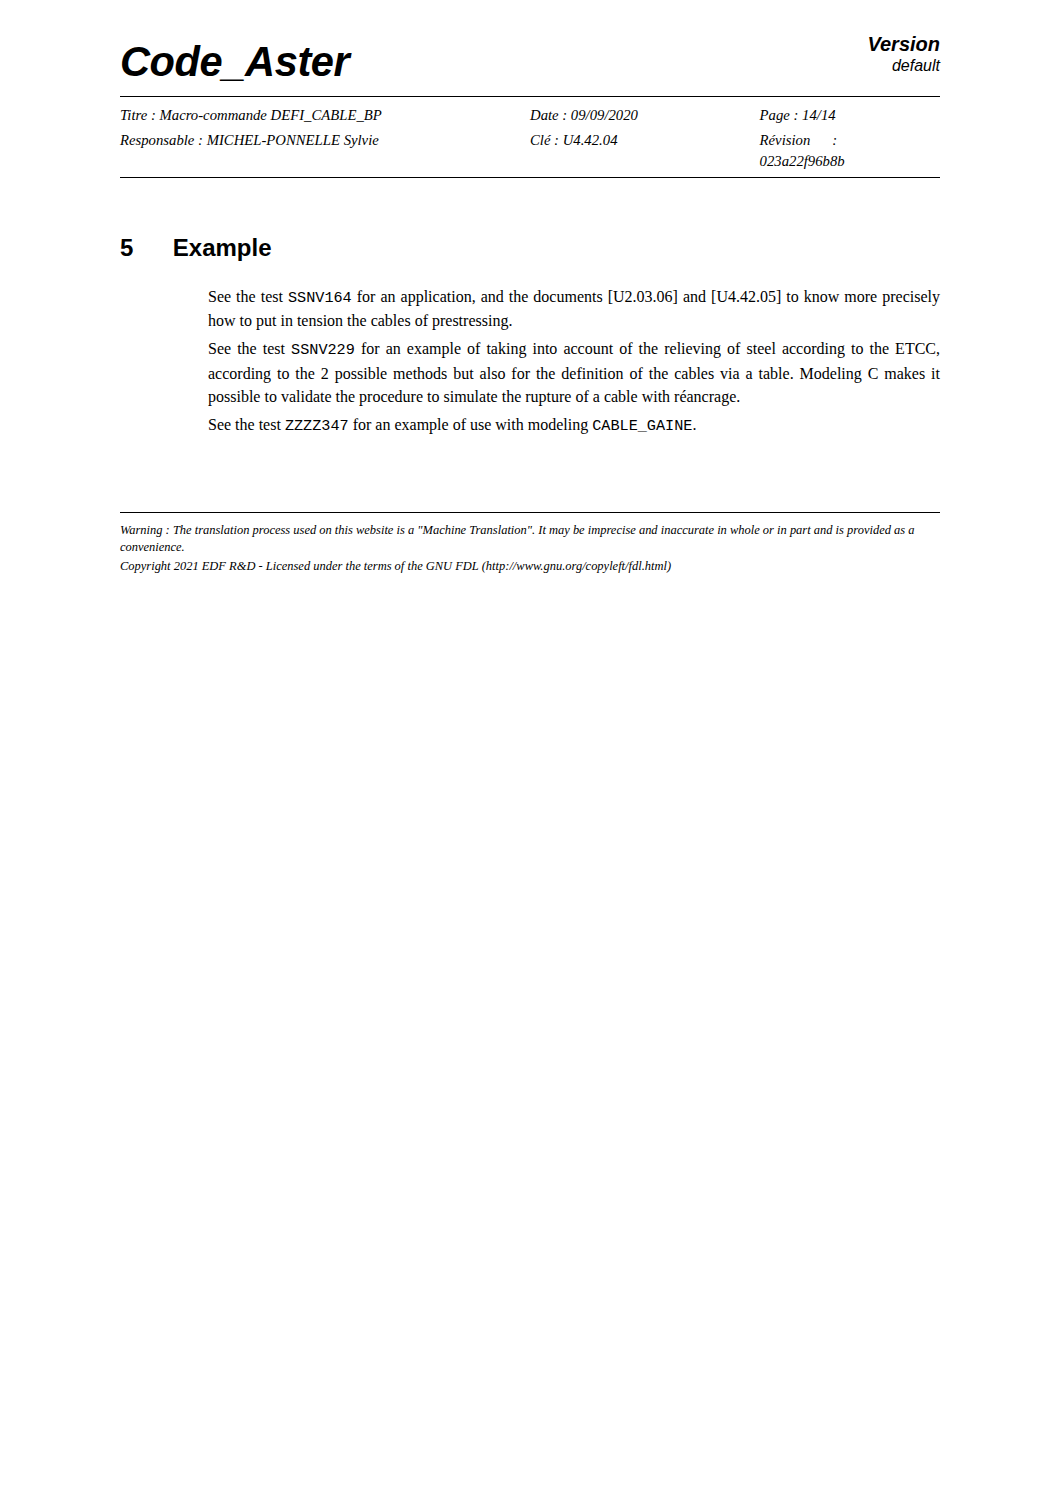Version
default
Code_Aster
| Titre : Macro-commande DEFI_CABLE_BP | Date : 09/09/2020 | Page : 14/14 |
| Responsable : MICHEL-PONNELLE Sylvie | Clé : U4.42.04 | Révision : 023a22f96b8b |
5 Example
See the test SSNV164 for an application, and the documents [U2.03.06] and [U4.42.05] to know more precisely how to put in tension the cables of prestressing.
See the test SSNV229 for an example of taking into account of the relieving of steel according to the ETCC, according to the 2 possible methods but also for the definition of the cables via a table. Modeling C makes it possible to validate the procedure to simulate the rupture of a cable with réancrage.
See the test ZZZZ347 for an example of use with modeling CABLE_GAINE.
Warning : The translation process used on this website is a "Machine Translation". It may be imprecise and inaccurate in whole or in part and is provided as a convenience.
Copyright 2021 EDF R&D - Licensed under the terms of the GNU FDL (http://www.gnu.org/copyleft/fdl.html)